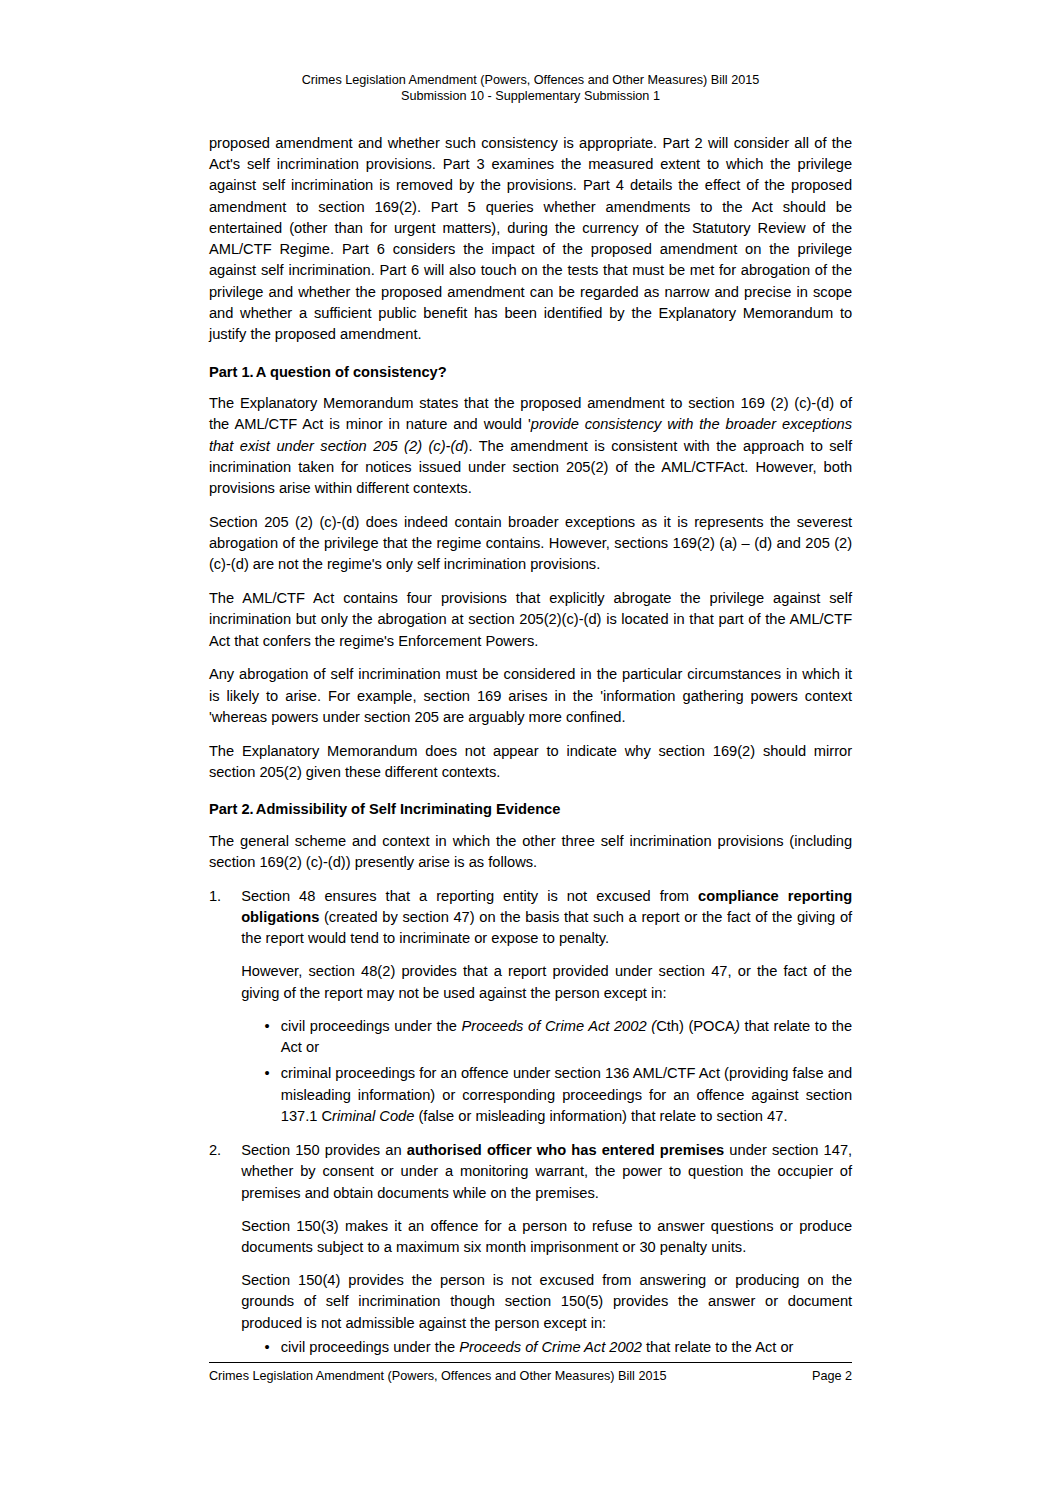Crimes Legislation Amendment (Powers, Offences and Other Measures) Bill 2015 Submission 10 - Supplementary Submission 1
proposed amendment and whether such consistency is appropriate. Part 2 will consider all of the Act's self incrimination provisions. Part 3 examines the measured extent to which the privilege against self incrimination is removed by the provisions. Part 4 details the effect of the proposed amendment to section 169(2). Part 5 queries whether amendments to the Act should be entertained (other than for urgent matters), during the currency of the Statutory Review of the AML/CTF Regime. Part 6 considers the impact of the proposed amendment on the privilege against self incrimination. Part 6 will also touch on the tests that must be met for abrogation of the privilege and whether the proposed amendment can be regarded as narrow and precise in scope and whether a sufficient public benefit has been identified by the Explanatory Memorandum to justify the proposed amendment.
Part 1. A question of consistency?
The Explanatory Memorandum states that the proposed amendment to section 169 (2) (c)-(d) of the AML/CTF Act is minor in nature and would 'provide consistency with the broader exceptions that exist under section 205 (2) (c)-(d). The amendment is consistent with the approach to self incrimination taken for notices issued under section 205(2) of the AML/CTFAct. However, both provisions arise within different contexts.
Section 205 (2) (c)-(d) does indeed contain broader exceptions as it is represents the severest abrogation of the privilege that the regime contains. However, sections 169(2) (a) – (d) and 205 (2) (c)-(d) are not the regime's only self incrimination provisions.
The AML/CTF Act contains four provisions that explicitly abrogate the privilege against self incrimination but only the abrogation at section 205(2)(c)-(d) is located in that part of the AML/CTF Act that confers the regime's Enforcement Powers.
Any abrogation of self incrimination must be considered in the particular circumstances in which it is likely to arise. For example, section 169 arises in the 'information gathering powers context 'whereas powers under section 205 are arguably more confined.
The Explanatory Memorandum does not appear to indicate why section 169(2) should mirror section 205(2) given these different contexts.
Part 2. Admissibility of Self Incriminating Evidence
The general scheme and context in which the other three self incrimination provisions (including section 169(2) (c)-(d)) presently arise is as follows.
Section 48 ensures that a reporting entity is not excused from compliance reporting obligations (created by section 47) on the basis that such a report or the fact of the giving of the report would tend to incriminate or expose to penalty.
However, section 48(2) provides that a report provided under section 47, or the fact of the giving of the report may not be used against the person except in:
civil proceedings under the Proceeds of Crime Act 2002 (Cth) (POCA) that relate to the Act or
criminal proceedings for an offence under section 136 AML/CTF Act (providing false and misleading information) or corresponding proceedings for an offence against section 137.1 Criminal Code (false or misleading information) that relate to section 47.
Section 150 provides an authorised officer who has entered premises under section 147, whether by consent or under a monitoring warrant, the power to question the occupier of premises and obtain documents while on the premises.
Section 150(3) makes it an offence for a person to refuse to answer questions or produce documents subject to a maximum six month imprisonment or 30 penalty units.
Section 150(4) provides the person is not excused from answering or producing on the grounds of self incrimination though section 150(5) provides the answer or document produced is not admissible against the person except in:
civil proceedings under the Proceeds of Crime Act 2002 that relate to the Act or
Crimes Legislation Amendment (Powers, Offences and Other Measures) Bill 2015 Page 2